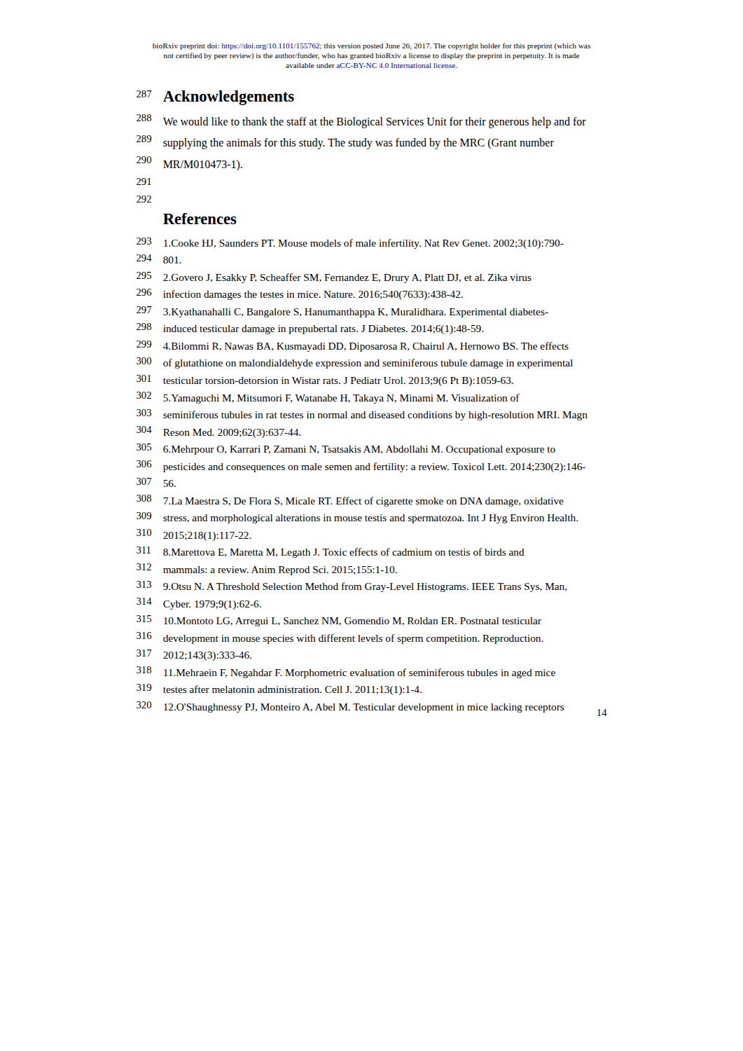bioRxiv preprint doi: https://doi.org/10.1101/155762; this version posted June 26, 2017. The copyright holder for this preprint (which was
not certified by peer review) is the author/funder, who has granted bioRxiv a license to display the preprint in perpetuity. It is made
available under aCC-BY-NC 4.0 International license.
287
Acknowledgements
288
We would like to thank the staff at the Biological Services Unit for their generous help and for
289
supplying the animals for this study. The study was funded by the MRC (Grant number
290
MR/M010473-1).
291
292
References
293
1. Cooke HJ, Saunders PT. Mouse models of male infertility. Nat Rev Genet. 2002;3(10):790-
294
801.
295
2. Govero J, Esakky P, Scheaffer SM, Fernandez E, Drury A, Platt DJ, et al. Zika virus
296
infection damages the testes in mice. Nature. 2016;540(7633):438-42.
297
3. Kyathanahalli C, Bangalore S, Hanumanthappa K, Muralidhara. Experimental diabetes-
298
induced testicular damage in prepubertal rats. J Diabetes. 2014;6(1):48-59.
299
4. Bilommi R, Nawas BA, Kusmayadi DD, Diposarosa R, Chairul A, Hernowo BS. The effects
300
of glutathione on malondialdehyde expression and seminiferous tubule damage in experimental
301
testicular torsion-detorsion in Wistar rats. J Pediatr Urol. 2013;9(6 Pt B):1059-63.
302
5. Yamaguchi M, Mitsumori F, Watanabe H, Takaya N, Minami M. Visualization of
303
seminiferous tubules in rat testes in normal and diseased conditions by high-resolution MRI. Magn
304
Reson Med. 2009;62(3):637-44.
305
6. Mehrpour O, Karrari P, Zamani N, Tsatsakis AM, Abdollahi M. Occupational exposure to
306
pesticides and consequences on male semen and fertility: a review. Toxicol Lett. 2014;230(2):146-
307
56.
308
7. La Maestra S, De Flora S, Micale RT. Effect of cigarette smoke on DNA damage, oxidative
309
stress, and morphological alterations in mouse testis and spermatozoa. Int J Hyg Environ Health.
310
2015;218(1):117-22.
311
8. Marettova E, Maretta M, Legath J. Toxic effects of cadmium on testis of birds and
312
mammals: a review. Anim Reprod Sci. 2015;155:1-10.
313
9. Otsu N. A Threshold Selection Method from Gray-Level Histograms. IEEE Trans Sys, Man,
314
Cyber. 1979;9(1):62-6.
315
10. Montoto LG, Arregui L, Sanchez NM, Gomendio M, Roldan ER. Postnatal testicular
316
development in mouse species with different levels of sperm competition. Reproduction.
317
2012;143(3):333-46.
318
11. Mehraein F, Negahdar F. Morphometric evaluation of seminiferous tubules in aged mice
319
testes after melatonin administration. Cell J. 2011;13(1):1-4.
320
12. O'Shaughnessy PJ, Monteiro A, Abel M. Testicular development in mice lacking receptors
14